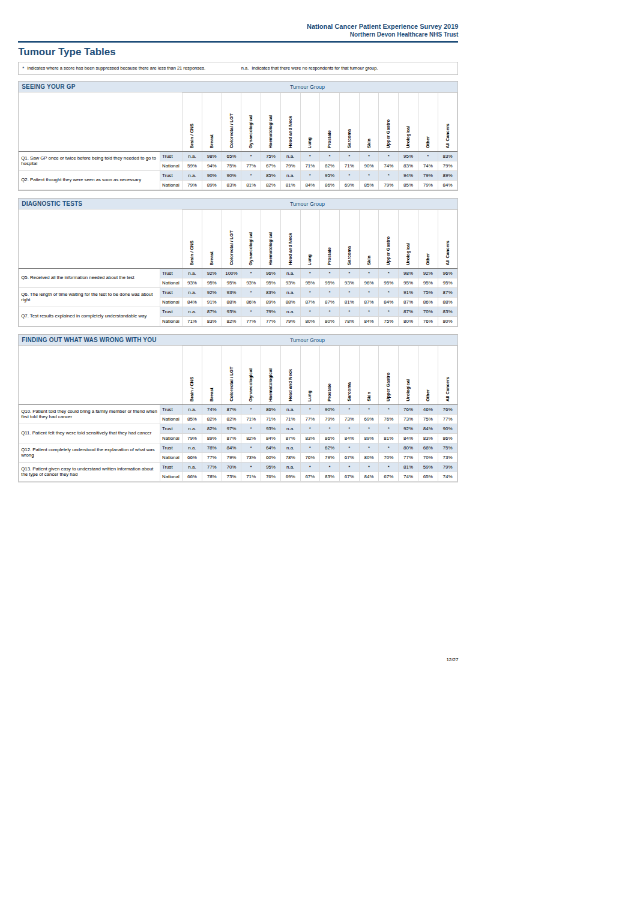National Cancer Patient Experience Survey 2019
Northern Devon Healthcare NHS Trust
Tumour Type Tables
*Indicates where a score has been suppressed because there are less than 21 responses.
n.a. Indicates that there were no respondents for that tumour group.
SEEING YOUR GP Tumour Group
| | | Brain / CNS | Breast | Colorectal / LGT | Gynaecological | Haematological | Head and Neck | Lung | Prostate | Sarcoma | Skin | Upper Gastro | Urological | Other | All Cancers |
| --- | --- | --- | --- | --- | --- | --- | --- | --- | --- | --- | --- | --- | --- | --- | --- |
| Q1. Saw GP once or twice before being told they needed to go to hospital | Trust | n.a. | 98% | 65% | * | 75% | n.a. | * | * | * | * | * | 95% | * | 83% |
| National | 59% | 94% | 75% | 77% | 67% | 79% | 71% | 82% | 71% | 90% | 74% | 83% | 74% | 79% |
| Q2. Patient thought they were seen as soon as necessary | Trust | n.a. | 90% | 90% | * | 85% | n.a. | * | 95% | * | * | * | 94% | 79% | 89% |
| National | 79% | 89% | 83% | 81% | 82% | 81% | 84% | 86% | 69% | 85% | 79% | 85% | 79% | 84% |
DIAGNOSTIC TESTS Tumour Group
| | | Brain / CNS | Breast | Colorectal / LGT | Gynaecological | Haematological | Head and Neck | Lung | Prostate | Sarcoma | Skin | Upper Gastro | Urological | Other | All Cancers |
| --- | --- | --- | --- | --- | --- | --- | --- | --- | --- | --- | --- | --- | --- | --- | --- |
| Q5. Received all the information needed about the test | Trust | n.a. | 92% | 100% | * | 96% | n.a. | * | * | * | * | * | 98% | 92% | 96% |
| National | 93% | 95% | 95% | 93% | 95% | 93% | 95% | 95% | 93% | 96% | 95% | 95% | 95% | 95% |
| Q6. The length of time waiting for the test to be done was about right | Trust | n.a. | 92% | 93% | * | 83% | n.a. | * | * | * | * | * | 91% | 75% | 87% |
| National | 84% | 91% | 88% | 86% | 89% | 88% | 87% | 87% | 81% | 87% | 84% | 87% | 86% | 88% |
| Q7. Test results explained in completely understandable way | Trust | n.a. | 87% | 93% | * | 79% | n.a. | * | * | * | * | * | 87% | 70% | 83% |
| National | 71% | 83% | 82% | 77% | 77% | 79% | 80% | 80% | 78% | 84% | 75% | 80% | 76% | 80% |
FINDING OUT WHAT WAS WRONG WITH YOU Tumour Group
| | | Brain / CNS | Breast | Colorectal / LGT | Gynaecological | Haematological | Head and Neck | Lung | Prostate | Sarcoma | Skin | Upper Gastro | Urological | Other | All Cancers |
| --- | --- | --- | --- | --- | --- | --- | --- | --- | --- | --- | --- | --- | --- | --- | --- |
| Q10. Patient told they could bring a family member or friend when first told they had cancer | Trust | n.a. | 74% | 87% | * | 86% | n.a. | * | 90% | * | * | * | 76% | 46% | 76% |
| National | 85% | 82% | 82% | 71% | 71% | 71% | 77% | 79% | 73% | 69% | 76% | 73% | 75% | 77% |
| Q11. Patient felt they were told sensitively that they had cancer | Trust | n.a. | 82% | 97% | * | 93% | n.a. | * | * | * | * | * | 92% | 84% | 90% |
| National | 79% | 89% | 87% | 82% | 84% | 87% | 83% | 86% | 84% | 89% | 81% | 84% | 83% | 86% |
| Q12. Patient completely understood the explanation of what was wrong | Trust | n.a. | 78% | 84% | * | 64% | n.a. | * | 62% | * | * | * | 80% | 68% | 75% |
| National | 66% | 77% | 79% | 73% | 60% | 78% | 76% | 79% | 67% | 80% | 70% | 77% | 70% | 73% |
| Q13. Patient given easy to understand written information about the type of cancer they had | Trust | n.a. | 77% | 70% | * | 95% | n.a. | * | * | * | * | * | 81% | 59% | 79% |
| National | 66% | 78% | 73% | 71% | 76% | 69% | 67% | 83% | 67% | 84% | 67% | 74% | 65% | 74% |
12/27